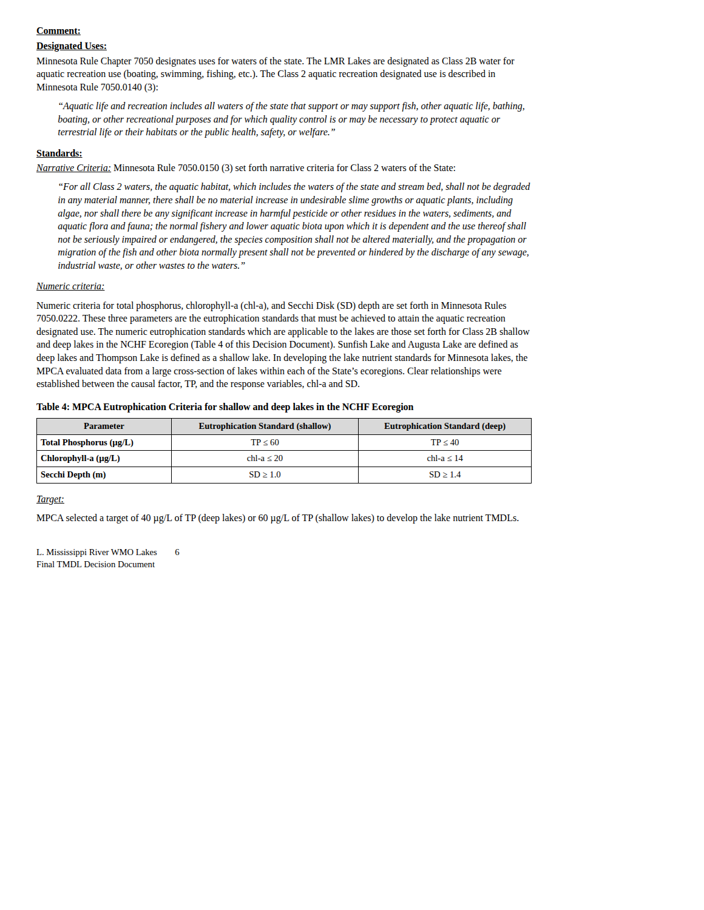Comment:
Designated Uses:
Minnesota Rule Chapter 7050 designates uses for waters of the state. The LMR Lakes are designated as Class 2B water for aquatic recreation use (boating, swimming, fishing, etc.). The Class 2 aquatic recreation designated use is described in Minnesota Rule 7050.0140 (3):
“Aquatic life and recreation includes all waters of the state that support or may support fish, other aquatic life, bathing, boating, or other recreational purposes and for which quality control is or may be necessary to protect aquatic or terrestrial life or their habitats or the public health, safety, or welfare.”
Standards:
Narrative Criteria: Minnesota Rule 7050.0150 (3) set forth narrative criteria for Class 2 waters of the State:
“For all Class 2 waters, the aquatic habitat, which includes the waters of the state and stream bed, shall not be degraded in any material manner, there shall be no material increase in undesirable slime growths or aquatic plants, including algae, nor shall there be any significant increase in harmful pesticide or other residues in the waters, sediments, and aquatic flora and fauna; the normal fishery and lower aquatic biota upon which it is dependent and the use thereof shall not be seriously impaired or endangered, the species composition shall not be altered materially, and the propagation or migration of the fish and other biota normally present shall not be prevented or hindered by the discharge of any sewage, industrial waste, or other wastes to the waters.”
Numeric criteria:
Numeric criteria for total phosphorus, chlorophyll-a (chl-a), and Secchi Disk (SD) depth are set forth in Minnesota Rules 7050.0222. These three parameters are the eutrophication standards that must be achieved to attain the aquatic recreation designated use. The numeric eutrophication standards which are applicable to the lakes are those set forth for Class 2B shallow and deep lakes in the NCHF Ecoregion (Table 4 of this Decision Document). Sunfish Lake and Augusta Lake are defined as deep lakes and Thompson Lake is defined as a shallow lake. In developing the lake nutrient standards for Minnesota lakes, the MPCA evaluated data from a large cross-section of lakes within each of the State’s ecoregions. Clear relationships were established between the causal factor, TP, and the response variables, chl-a and SD.
Table 4: MPCA Eutrophication Criteria for shallow and deep lakes in the NCHF Ecoregion
| Parameter | Eutrophication Standard (shallow) | Eutrophication Standard (deep) |
| --- | --- | --- |
| Total Phosphorus (µg/L) | TP ≤ 60 | TP ≤ 40 |
| Chlorophyll-a (µg/L) | chl-a ≤ 20 | chl-a ≤ 14 |
| Secchi Depth (m) | SD ≥ 1.0 | SD ≥ 1.4 |
Target:
MPCA selected a target of 40 µg/L of TP (deep lakes) or 60 µg/L of TP (shallow lakes) to develop the lake nutrient TMDLs.
L. Mississippi River WMO Lakes
Final TMDL Decision Document
6